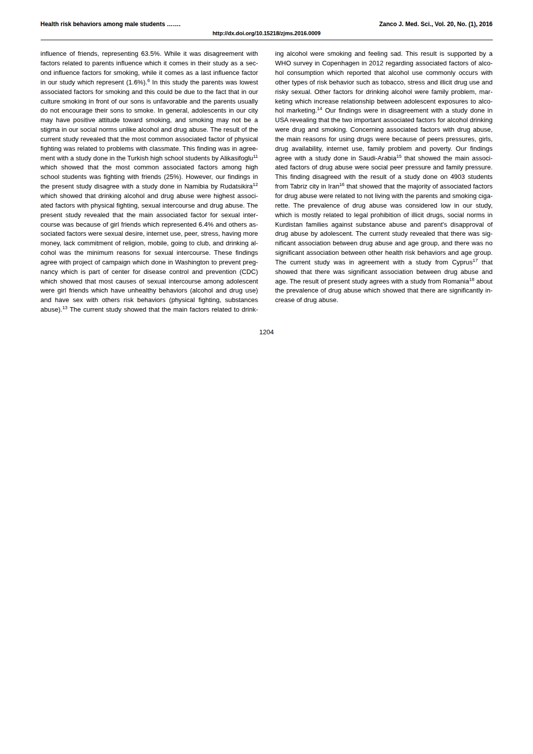Health risk behaviors among male students ……. Zanco J. Med. Sci., Vol. 20, No. (1), 2016
http://dx.doi.org/10.15218/zjms.2016.0009
influence of friends, representing 63.5%. While it was disagreement with factors related to parents influence which it comes in their study as a second influence factors for smoking, while it comes as a last influence factor in our study which represent (1.6%).6 In this study the parents was lowest associated factors for smoking and this could be due to the fact that in our culture smoking in front of our sons is unfavorable and the parents usually do not encourage their sons to smoke. In general, adolescents in our city may have positive attitude toward smoking, and smoking may not be a stigma in our social norms unlike alcohol and drug abuse. The result of the current study revealed that the most common associated factor of physical fighting was related to problems with classmate. This finding was in agreement with a study done in the Turkish high school students by Alikasifoglu11 which showed that the most common associated factors among high school students was fighting with friends (25%). However, our findings in the present study disagree with a study done in Namibia by Rudatsikira12 which showed that drinking alcohol and drug abuse were highest associated factors with physical fighting, sexual intercourse and drug abuse. The present study revealed that the main associated factor for sexual intercourse was because of girl friends which represented 6.4% and others associated factors were sexual desire, internet use, peer, stress, having more money, lack commitment of religion, mobile, going to club, and drinking alcohol was the minimum reasons for sexual intercourse. These findings agree with project of campaign which done in Washington to prevent pregnancy which is part of center for disease control and prevention (CDC) which showed that most causes of sexual intercourse among adolescent were girl friends which have unhealthy behaviors (alcohol and drug use) and have sex with others risk behaviors (physical fighting, substances abuse).13 The current study showed that the main factors related to drinking alcohol were smoking and feeling sad. This result is supported by a WHO survey in Copenhagen in 2012 regarding associated factors of alcohol consumption which reported that alcohol use commonly occurs with other types of risk behavior such as tobacco, stress and illicit drug use and risky sexual. Other factors for drinking alcohol were family problem, marketing which increase relationship between adolescent exposures to alcohol marketing.14 Our findings were in disagreement with a study done in USA revealing that the two important associated factors for alcohol drinking were drug and smoking. Concerning associated factors with drug abuse, the main reasons for using drugs were because of peers pressures, girls, drug availability, internet use, family problem and poverty. Our findings agree with a study done in Saudi-Arabia15 that showed the main associated factors of drug abuse were social peer pressure and family pressure. This finding disagreed with the result of a study done on 4903 students from Tabriz city in Iran16 that showed that the majority of associated factors for drug abuse were related to not living with the parents and smoking cigarette. The prevalence of drug abuse was considered low in our study, which is mostly related to legal prohibition of illicit drugs, social norms in Kurdistan families against substance abuse and parent's disapproval of drug abuse by adolescent. The current study revealed that there was significant association between drug abuse and age group, and there was no significant association between other health risk behaviors and age group. The current study was in agreement with a study from Cyprus17 that showed that there was significant association between drug abuse and age. The result of present study agrees with a study from Romania18 about the prevalence of drug abuse which showed that there are significantly increase of drug abuse.
1204